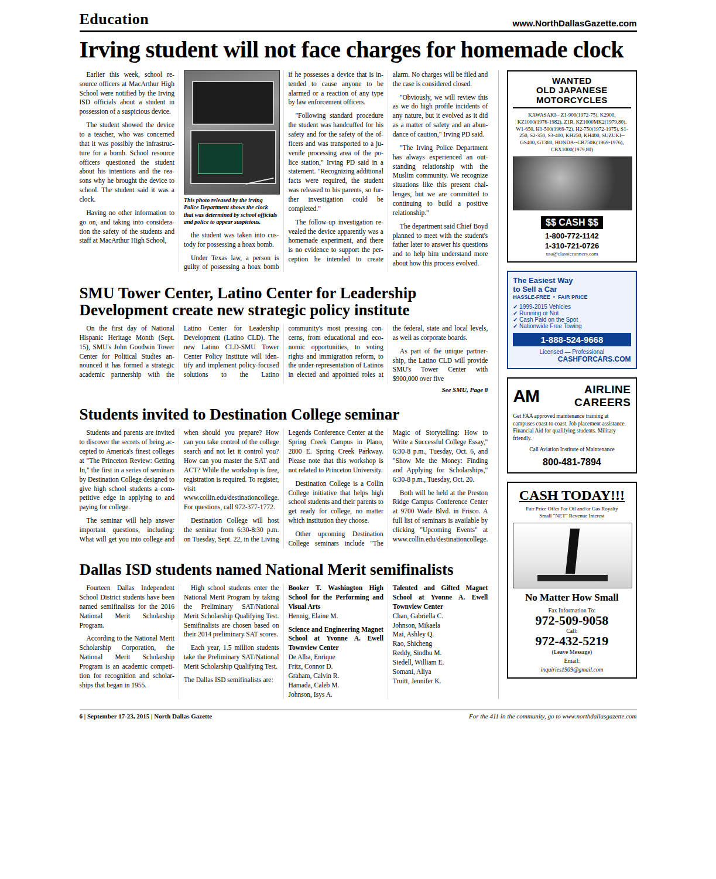Education
www.NorthDallasGazette.com
Irving student will not face charges for homemade clock
Earlier this week, school resource officers at MacArthur High School were notified by the Irving ISD officials about a student in possession of a suspicious device.
The student showed the device to a teacher, who was concerned that it was possibly the infrastructure for a bomb. School resource officers questioned the student about his intentions and the reasons why he brought the device to school. The student said it was a clock.
Having no other information to go on, and taking into consideration the safety of the students and staff at MacArthur High School,
This photo released by the irving Police Department shows the clock that was determined by school officials and police to appear suspicious.
the student was taken into custody for possessing a hoax bomb.
Under Texas law, a person is guilty of possessing a hoax bomb if he possesses a device that is intended to cause anyone to be alarmed or a reaction of any type by law enforcement officers.
"Following standard procedure the student was handcuffed for his safety and for the safety of the officers and was transported to a juvenile processing area of the police station," Irving PD said in a statement. "Recognizing additional facts were required, the student was released to his parents, so further investigation could be completed."
The follow-up investigation revealed the device apparently was a homemade experiment, and there is no evidence to support the perception he intended to create alarm. No charges will be filed and the case is considered closed.
"Obviously, we will review this as we do high profile incidents of any nature, but it evolved as it did as a matter of safety and an abundance of caution," Irving PD said.
"The Irving Police Department has always experienced an outstanding relationship with the Muslim community. We recognize situations like this present challenges, but we are committed to continuing to build a positive relationship."
The department said Chief Boyd planned to meet with the student's father later to answer his questions and to help him understand more about how this process evolved.
SMU Tower Center, Latino Center for Leadership Development create new strategic policy institute
On the first day of National Hispanic Heritage Month (Sept. 15), SMU's John Goodwin Tower Center for Political Studies announced it has formed a strategic academic partnership with the Latino Center for Leadership Development (Latino CLD). The new Latino CLD-SMU Tower Center Policy Institute will identify and implement policy-focused solutions to the Latino community's most pressing concerns, from educational and economic opportunities, to voting rights and immigration reform, to the under-representation of Latinos in elected and appointed roles at the federal, state and local levels, as well as corporate boards.
As part of the unique partnership, the Latino CLD will provide SMU's Tower Center with $900,000 over five
See SMU, Page 8
Students invited to Destination College seminar
Students and parents are invited to discover the secrets of being accepted to America's finest colleges at "The Princeton Review: Getting In," the first in a series of seminars by Destination College designed to give high school students a competitive edge in applying to and paying for college.
The seminar will help answer important questions, including: What will get you into college and when should you prepare? How can you take control of the college search and not let it control you? How can you master the SAT and ACT? While the workshop is free, registration is required. To register, visit www.collin.edu/destinationcollege. For questions, call 972-377-1772.
Destination College will host the seminar from 6:30-8:30 p.m. on Tuesday, Sept. 22, in the Living Legends Conference Center at the Spring Creek Campus in Plano, 2800 E. Spring Creek Parkway. Please note that this workshop is not related to Princeton University.
Destination College is a Collin College initiative that helps high school students and their parents to get ready for college, no matter which institution they choose.
Other upcoming Destination College seminars include "The Magic of Storytelling: How to Write a Successful College Essay," 6:30-8 p.m., Tuesday, Oct. 6, and "Show Me the Money: Finding and Applying for Scholarships," 6:30-8 p.m., Tuesday, Oct. 20.
Both will be held at the Preston Ridge Campus Conference Center at 9700 Wade Blvd. in Frisco. A full list of seminars is available by clicking "Upcoming Events" at www.collin.edu/destinationcollege.
Dallas ISD students named National Merit semifinalists
Fourteen Dallas Independent School District students have been named semifinalists for the 2016 National Merit Scholarship Program.
According to the National Merit Scholarship Corporation, the National Merit Scholarship Program is an academic competition for recognition and scholarships that began in 1955.
High school students enter the National Merit Program by taking the Preliminary SAT/National Merit Scholarship Qualifying Test. Semifinalists are chosen based on their 2014 preliminary SAT scores.
Each year, 1.5 million students take the Preliminary SAT/National Merit Scholarship Qualifying Test.
The Dallas ISD semifinalists are:
Booker T. Washington High School for the Performing and Visual Arts
Hennig, Elaine M.
Science and Engineering Magnet School at Yvonne A. Ewell Townview Center
De Alba, Enrique
Fritz, Connor D.
Graham, Calvin R.
Hamada, Caleb M.
Johnson, Isys A.
Talented and Gifted Magnet School at Yvonne A. Ewell Townview Center
Chan, Gabriella C.
Johnson, Mikaela
Mai, Ashley Q.
Rao, Shicheng
Reddy, Sindhu M.
Siedell, William E.
Somani, Aliya
Truitt, Jennifer K.
WANTED
OLD JAPANESE
MOTORCYCLES
KAWASAKI-- Z1-900(1972-75), K2900, KZ1000(1976-1982), Z1R, KZ1000MK2(1979,80), W1-650, H1-500(1969-72), H2-750(1972-1975), S1-250, S2-350, S3-400, KH250, KH400, SUZUKI--GS400, GT380, HONDA--CB750K(1969-1976), CBX1000(1979,80)
$$ CASH $$
1-800-772-1142
1-310-721-0726
usa@classicrunners.com
The Easiest Way
to Sell a Car
HASSLE-FREE • FAIR PRICE
1999-2015 Vehicles
Running or Not
Cash Paid on the Spot
Nationwide Free Towing
1-888-524-9668
Licensed — Professional
CASHFORCARS.COM
AM
AIRLINE
CAREERS
Get FAA approved maintenance training at campuses coast to coast. Job placement assistance. Financial Aid for qualifying students. Military friendly.
Call Aviation Institute of Maintenance
800-481-7894
CASH TODAY!!!
Fair Price Offer For Oil and/or Gas Royalty
Small "NET" Revenue Interest
No Matter How Small
Fax Information To:
972-509-9058
Call:
972-432-5219
(Leave Message)
Email:
inquiries1909@gmail.com
6 | September 17-23, 2015 | North Dallas Gazette
For the 411 in the community, go to www.northdallasgazette.com